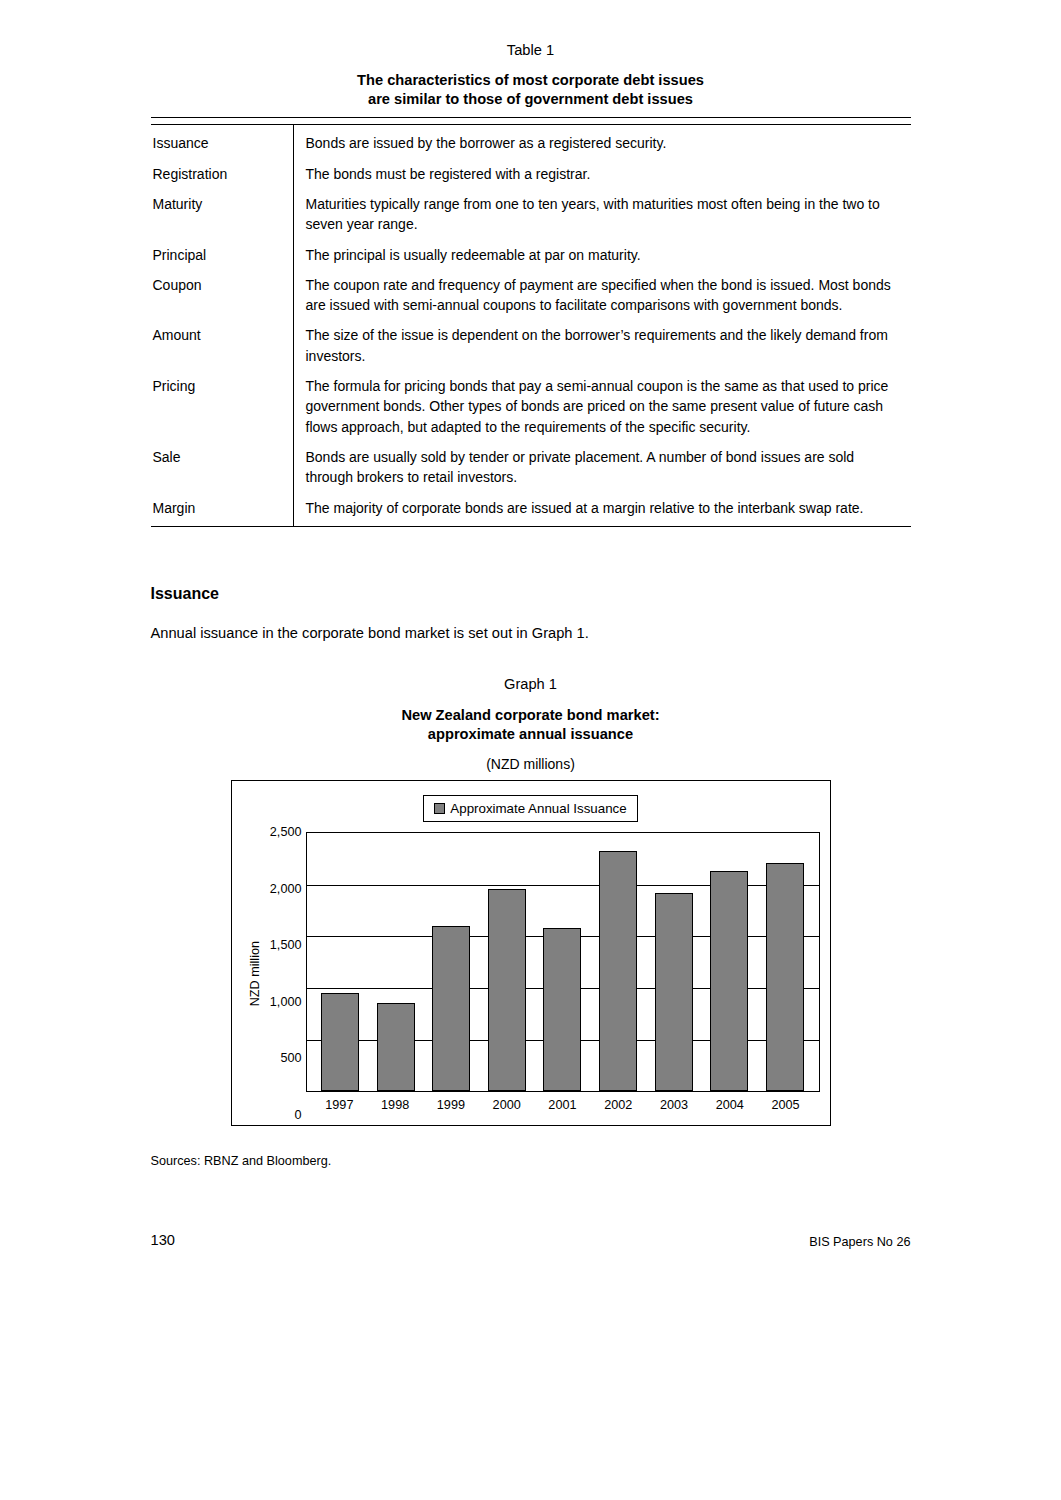Table 1
The characteristics of most corporate debt issues
are similar to those of government debt issues
| Issuance | Bonds are issued by the borrower as a registered security. |
| Registration | The bonds must be registered with a registrar. |
| Maturity | Maturities typically range from one to ten years, with maturities most often being in the two to seven year range. |
| Principal | The principal is usually redeemable at par on maturity. |
| Coupon | The coupon rate and frequency of payment are specified when the bond is issued. Most bonds are issued with semi-annual coupons to facilitate comparisons with government bonds. |
| Amount | The size of the issue is dependent on the borrower’s requirements and the likely demand from investors. |
| Pricing | The formula for pricing bonds that pay a semi-annual coupon is the same as that used to price government bonds. Other types of bonds are priced on the same present value of future cash flows approach, but adapted to the requirements of the specific security. |
| Sale | Bonds are usually sold by tender or private placement. A number of bond issues are sold through brokers to retail investors. |
| Margin | The majority of corporate bonds are issued at a margin relative to the interbank swap rate. |
Issuance
Annual issuance in the corporate bond market is set out in Graph 1.
Graph 1
New Zealand corporate bond market:
approximate annual issuance
(NZD millions)
Approximate Annual Issuance
NZD million
2,500 2,000 1,500 1,000 500 0
1997 1998 1999 2000 2001 2002 2003 2004 2005
Sources: RBNZ and Bloomberg.
130
BIS Papers No 26